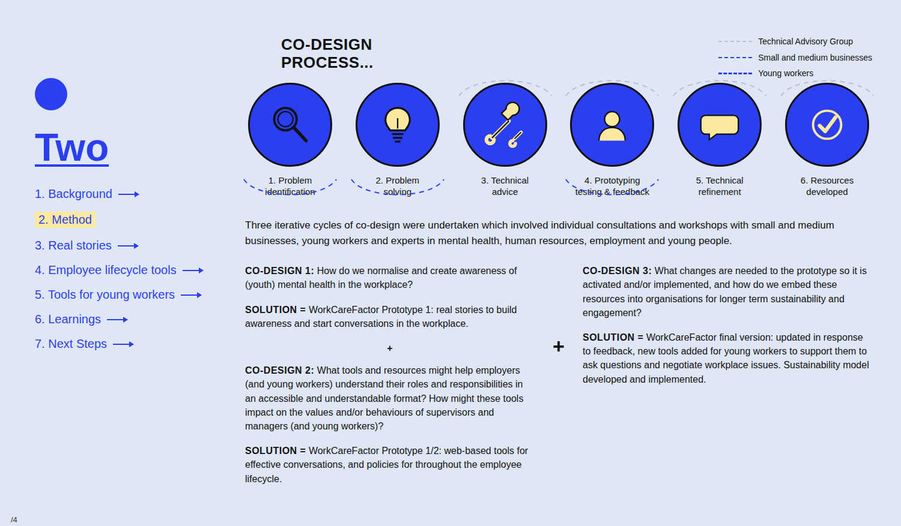Two
1. Background
2. Method
3. Real stories
4. Employee lifecycle tools
5. Tools for young workers
6. Learnings
7. Next Steps
Technical Advisory Group
Small and medium businesses
Young workers
CO-DESIGN
PROCESS...
1. Problem
identification
2. Problem
solving
3. Technical
advice
4. Prototyping
testing & feedback
5. Technical
refinement
6. Resources
developed
Three iterative cycles of co-design were undertaken which involved individual consultations and workshops with small and medium businesses, young workers and experts in mental health, human resources, employment and young people.
CO-DESIGN 1: How do we normalise and create awareness of (youth) mental health in the workplace?
SOLUTION = WorkCareFactor Prototype 1: real stories to build awareness and start conversations in the workplace.
+
CO-DESIGN 2: What tools and resources might help employers (and young workers) understand their roles and responsibilities in an accessible and understandable format? How might these tools impact on the values and/or behaviours of supervisors and managers (and young workers)?
SOLUTION = WorkCareFactor Prototype 1/2: web-based tools for effective conversations, and policies for throughout the employee lifecycle.
+
CO-DESIGN 3: What changes are needed to the prototype so it is activated and/or implemented, and how do we embed these resources into organisations for longer term sustainability and engagement?
SOLUTION = WorkCareFactor final version: updated in response to feedback, new tools added for young workers to support them to ask questions and negotiate workplace issues. Sustainability model developed and implemented.
/4